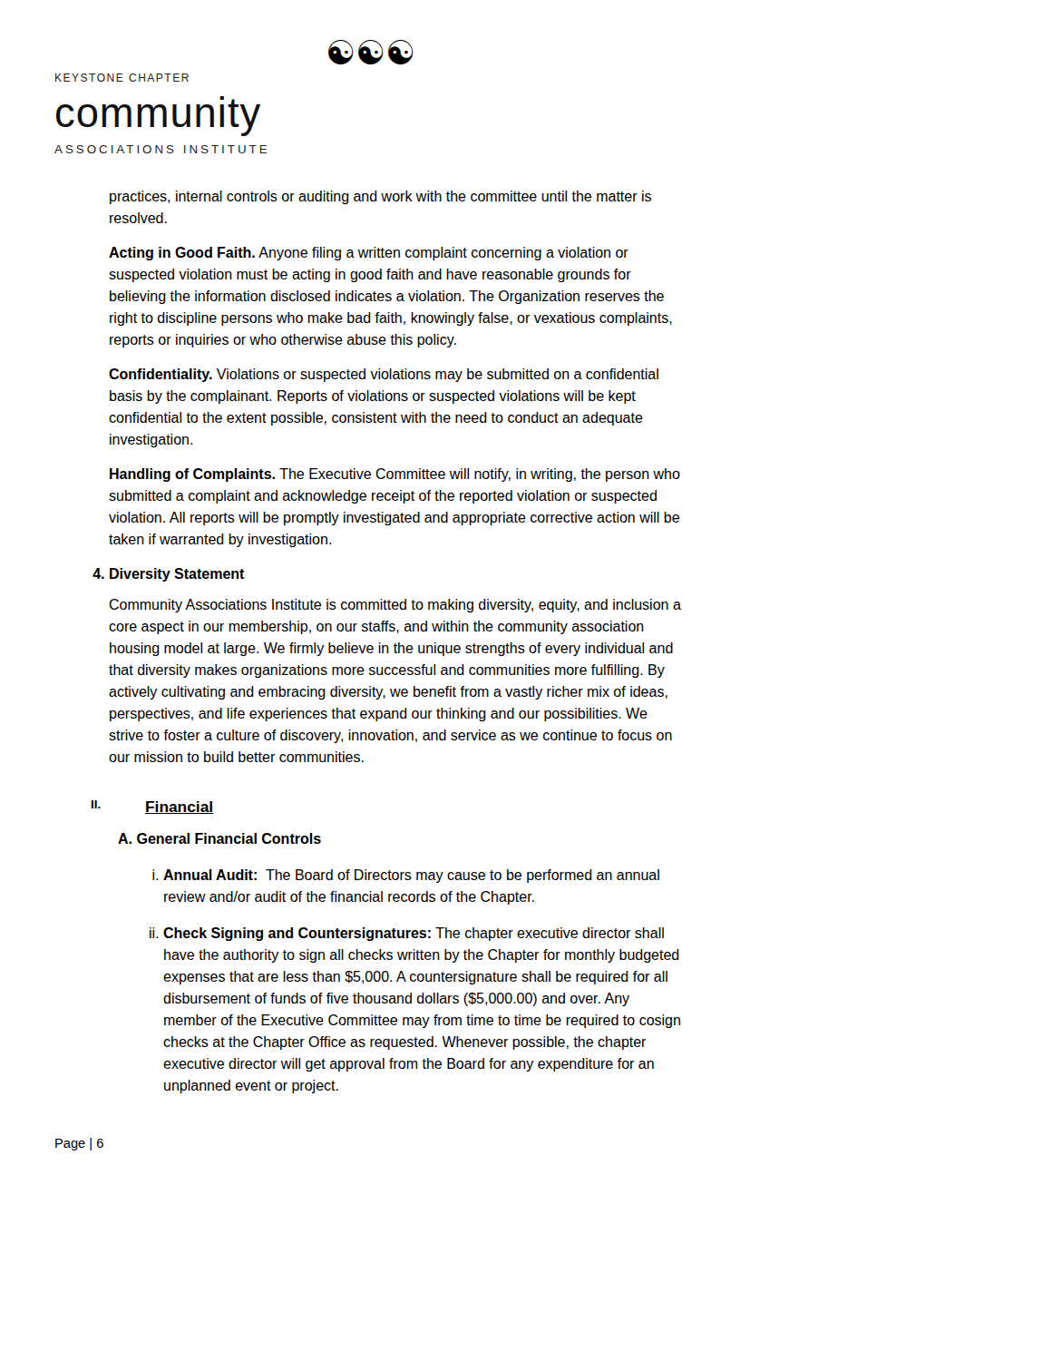☯☯☯
KEYSTONE CHAPTER
community
ASSOCIATIONS INSTITUTE
practices, internal controls or auditing and work with the committee until the matter is resolved.
Acting in Good Faith. Anyone filing a written complaint concerning a violation or suspected violation must be acting in good faith and have reasonable grounds for believing the information disclosed indicates a violation. The Organization reserves the right to discipline persons who make bad faith, knowingly false, or vexatious complaints, reports or inquiries or who otherwise abuse this policy.
Confidentiality. Violations or suspected violations may be submitted on a confidential basis by the complainant. Reports of violations or suspected violations will be kept confidential to the extent possible, consistent with the need to conduct an adequate investigation.
Handling of Complaints. The Executive Committee will notify, in writing, the person who submitted a complaint and acknowledge receipt of the reported violation or suspected violation. All reports will be promptly investigated and appropriate corrective action will be taken if warranted by investigation.
Diversity Statement
Community Associations Institute is committed to making diversity, equity, and inclusion a core aspect in our membership, on our staffs, and within the community association housing model at large. We firmly believe in the unique strengths of every individual and that diversity makes organizations more successful and communities more fulfilling. By actively cultivating and embracing diversity, we benefit from a vastly richer mix of ideas, perspectives, and life experiences that expand our thinking and our possibilities. We strive to foster a culture of discovery, innovation, and service as we continue to focus on our mission to build better communities.
II.
Financial
A. General Financial Controls
Annual Audit: The Board of Directors may cause to be performed an annual review and/or audit of the financial records of the Chapter.
Check Signing and Countersignatures: The chapter executive director shall have the authority to sign all checks written by the Chapter for monthly budgeted expenses that are less than $5,000. A countersignature shall be required for all disbursement of funds of five thousand dollars ($5,000.00) and over. Any member of the Executive Committee may from time to time be required to cosign checks at the Chapter Office as requested. Whenever possible, the chapter executive director will get approval from the Board for any expenditure for an unplanned event or project.
Page | 6